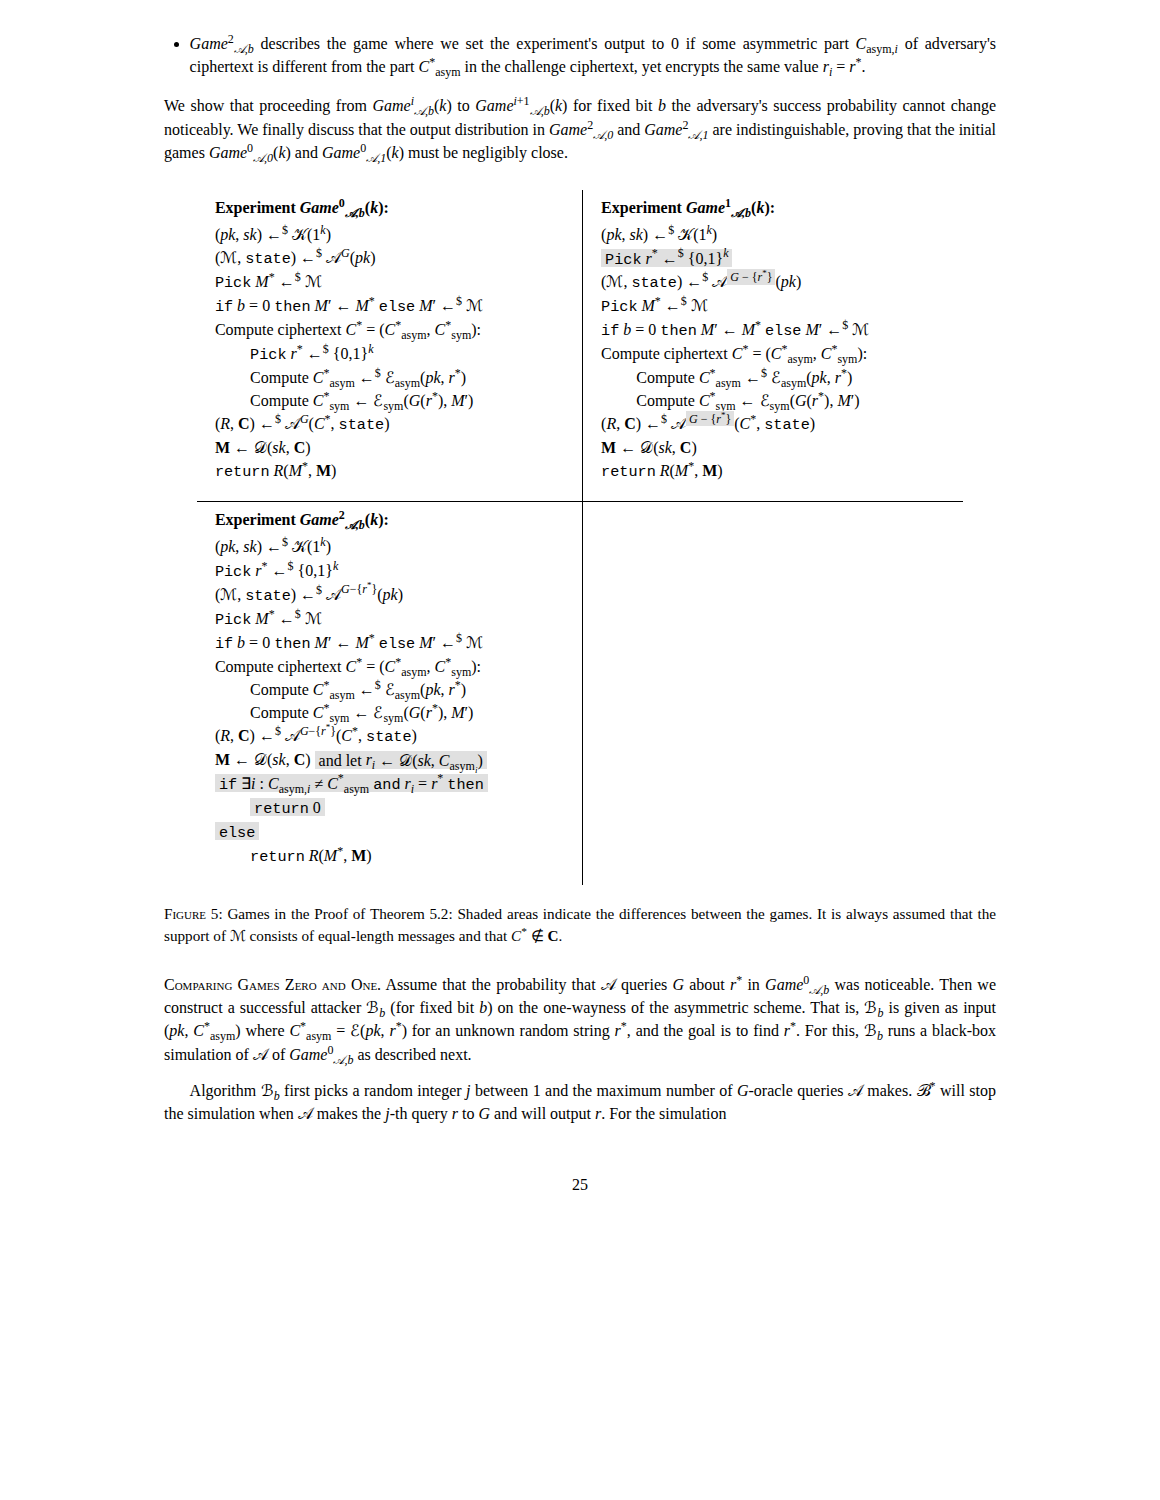Game2𝒜,b describes the game where we set the experiment's output to 0 if some asymmetric part Casym,i of adversary's ciphertext is different from the part C*asym in the challenge ciphertext, yet encrypts the same value ri = r*.
We show that proceeding from Gamei𝒜,b(k) to Gamei+1𝒜,b(k) for fixed bit b the adversary's success probability cannot change noticeably. We finally discuss that the output distribution in Game2𝒜,0 and Game2𝒜,1 are indistinguishable, proving that the initial games Game0𝒜,0(k) and Game0𝒜,1(k) must be negligibly close.
| Experiment Game 0 𝒜,b ( k ): ( pk , sk ) ← $ 𝒦(1 k ) (ℳ, state ) ← $ 𝒜 G ( pk ) Pick M * ← $ ℳ if b = 0 then M ′ ← M * else M ′ ← $ ℳ Compute ciphertext C * = ( C * asym , C * sym ): Pick r * ← $ {0,1} k Compute C * asym ← $ ℰ asym ( pk , r * ) Compute C * sym ← ℰ sym ( G ( r * ), M ′) ( R , C ) ← $ 𝒜 G ( C * , state ) M ← 𝒟( sk , C ) return R ( M * , M ) | Experiment Game 1 𝒜,b ( k ): ( pk , sk ) ← $ 𝒦(1 k ) Pick r * ← $ {0,1} k (ℳ, state ) ← $ 𝒜 G − { r * } ( pk ) Pick M * ← $ ℳ if b = 0 then M ′ ← M * else M ′ ← $ ℳ Compute ciphertext C * = ( C * asym , C * sym ): Compute C * asym ← $ ℰ asym ( pk , r * ) Compute C * sym ← ℰ sym ( G ( r * ), M ′) ( R , C ) ← $ 𝒜 G − { r * } ( C * , state ) M ← 𝒟( sk , C ) return R ( M * , M ) |
| Experiment Game 2 𝒜,b ( k ): ( pk , sk ) ← $ 𝒦(1 k ) Pick r * ← $ {0,1} k (ℳ, state ) ← $ 𝒜 G −{ r * } ( pk ) Pick M * ← $ ℳ if b = 0 then M ′ ← M * else M ′ ← $ ℳ Compute ciphertext C * = ( C * asym , C * sym ): Compute C * asym ← $ ℰ asym ( pk , r * ) Compute C * sym ← ℰ sym ( G ( r * ), M ′) ( R , C ) ← $ 𝒜 G −{ r * } ( C * , state ) M ← 𝒟( sk , C ) and let r i ← 𝒟( sk , C asym i ) if ∃ i : C asym, i ≠ C * asym and r i = r * then return 0 else return R ( M * , M ) | |
Figure 5: Games in the Proof of Theorem 5.2: Shaded areas indicate the differences between the games. It is always assumed that the support of ℳ consists of equal-length messages and that C* ∉ C.
Comparing Games Zero and One. Assume that the probability that 𝒜 queries G about r* in Game0𝒜,b was noticeable. Then we construct a successful attacker ℬb (for fixed bit b) on the one-wayness of the asymmetric scheme. That is, ℬb is given as input (pk, C*asym) where C*asym = ℰ(pk, r*) for an unknown random string r*, and the goal is to find r*. For this, ℬb runs a black-box simulation of 𝒜 of Game0𝒜,b as described next.
Algorithm ℬb first picks a random integer j between 1 and the maximum number of G-oracle queries 𝒜 makes. ℬ* will stop the simulation when 𝒜 makes the j-th query r to G and will output r. For the simulation
25